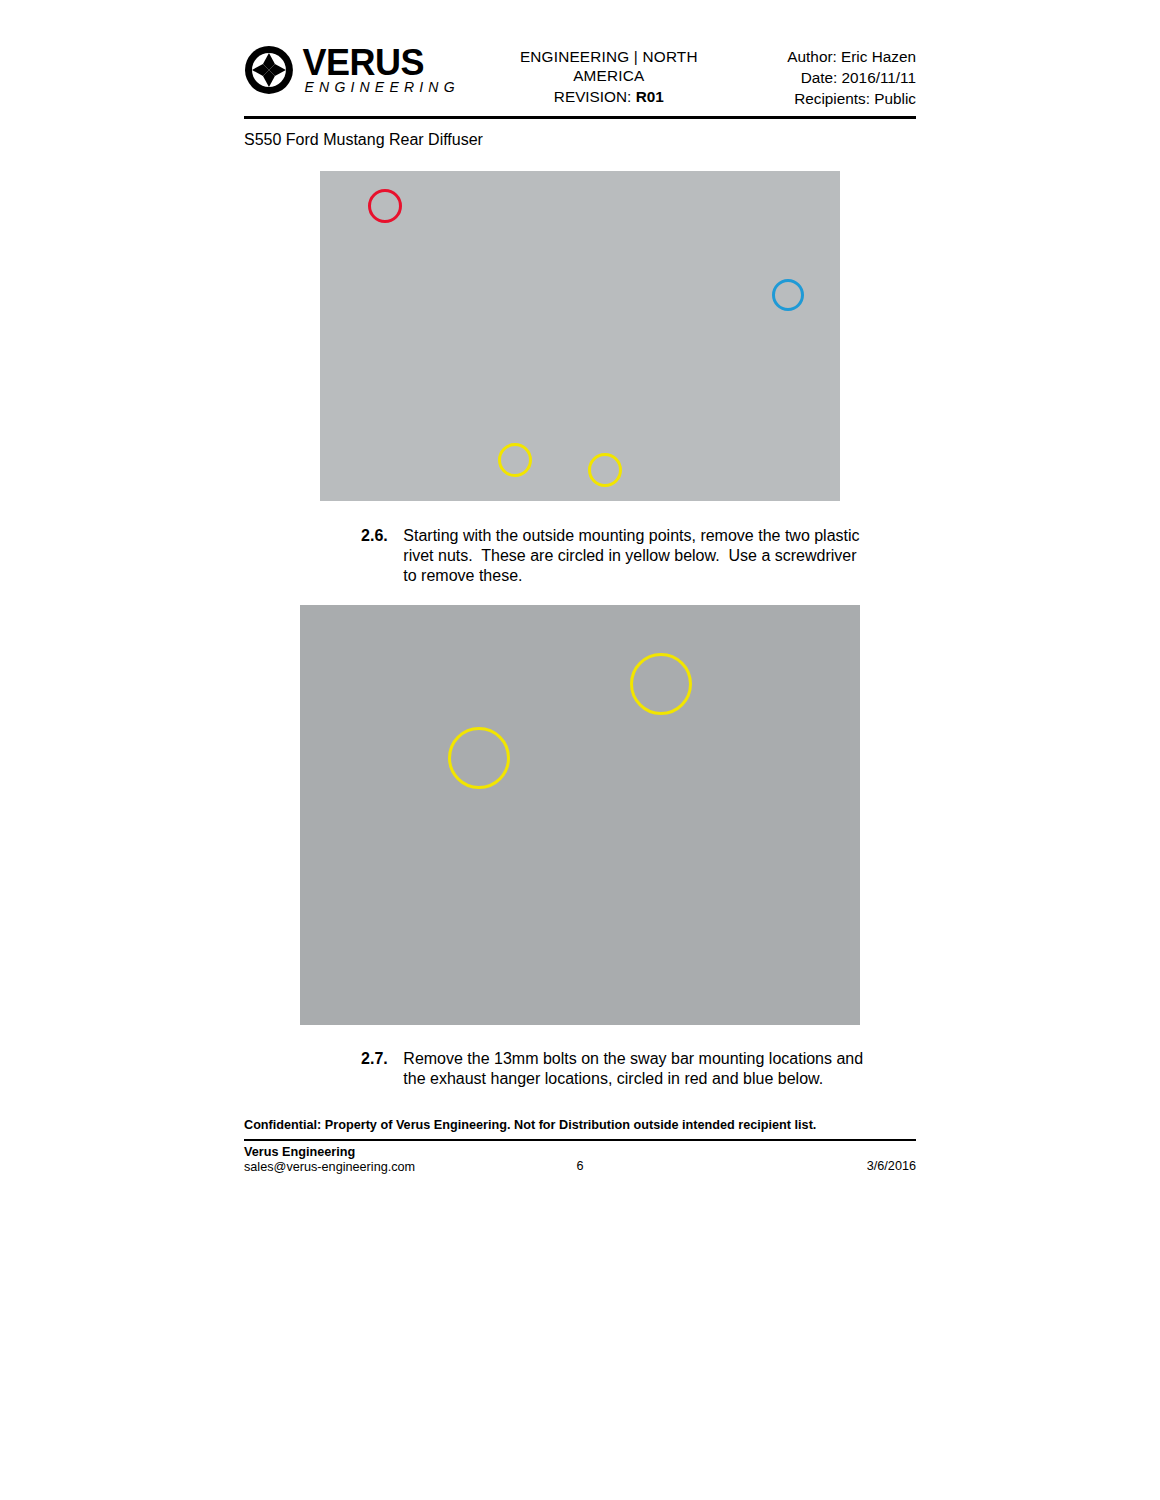VERUS ENGINEERING
ENGINEERING | NORTH AMERICA
REVISION: R01
Author: Eric Hazen
Date: 2016/11/11
Recipients: Public
S550 Ford Mustang Rear Diffuser
2.6. Starting with the outside mounting points, remove the two plastic rivet nuts. These are circled in yellow below. Use a screwdriver to remove these.
2.7. Remove the 13mm bolts on the sway bar mounting locations and the exhaust hanger locations, circled in red and blue below.
Confidential: Property of Verus Engineering. Not for Distribution outside intended recipient list.
Verus Engineering
sales@verus-engineering.com
6
3/6/2016